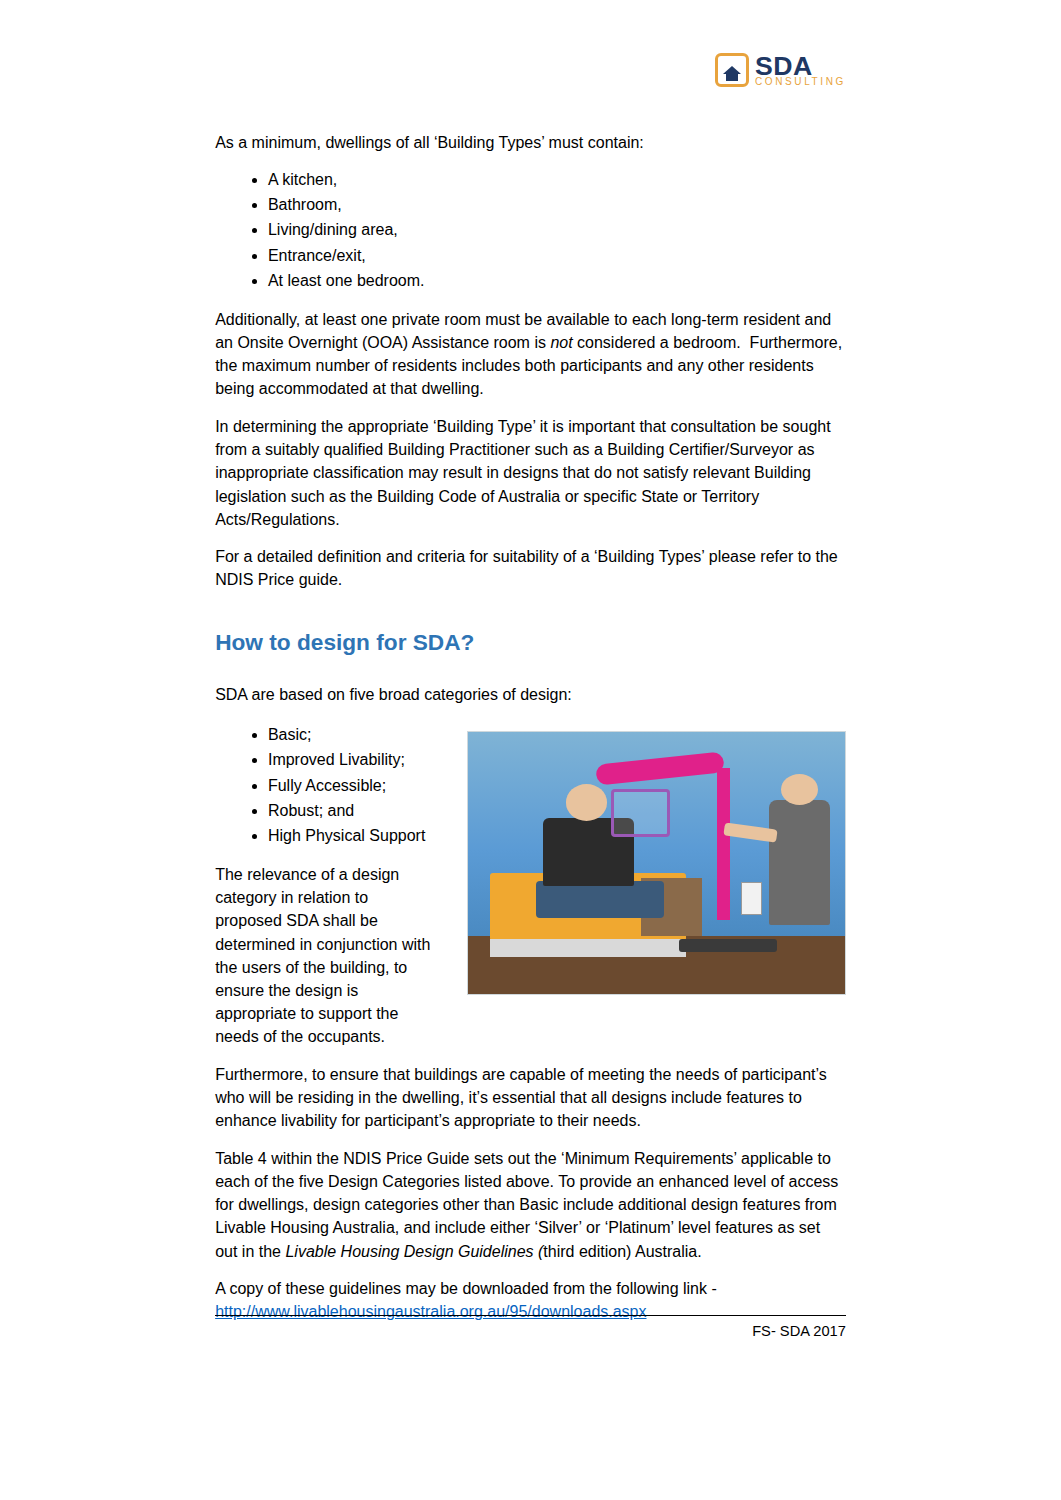SDA CONSULTING
As a minimum, dwellings of all ‘Building Types’ must contain:
A kitchen,
Bathroom,
Living/dining area,
Entrance/exit,
At least one bedroom.
Additionally, at least one private room must be available to each long-term resident and an Onsite Overnight (OOA) Assistance room is not considered a bedroom. Furthermore, the maximum number of residents includes both participants and any other residents being accommodated at that dwelling.
In determining the appropriate ‘Building Type’ it is important that consultation be sought from a suitably qualified Building Practitioner such as a Building Certifier/Surveyor as inappropriate classification may result in designs that do not satisfy relevant Building legislation such as the Building Code of Australia or specific State or Territory Acts/Regulations.
For a detailed definition and criteria for suitability of a ‘Building Types’ please refer to the NDIS Price guide.
How to design for SDA?
SDA are based on five broad categories of design:
Basic;
Improved Livability;
Fully Accessible;
Robust; and
High Physical Support
The relevance of a design category in relation to proposed SDA shall be determined in conjunction with the users of the building, to ensure the design is appropriate to support the needs of the occupants.
Furthermore, to ensure that buildings are capable of meeting the needs of participant’s who will be residing in the dwelling, it’s essential that all designs include features to enhance livability for participant’s appropriate to their needs.
Table 4 within the NDIS Price Guide sets out the ‘Minimum Requirements’ applicable to each of the five Design Categories listed above. To provide an enhanced level of access for dwellings, design categories other than Basic include additional design features from Livable Housing Australia, and include either ‘Silver’ or ‘Platinum’ level features as set out in the Livable Housing Design Guidelines (third edition) Australia.
A copy of these guidelines may be downloaded from the following link -
http://www.livablehousingaustralia.org.au/95/downloads.aspx
FS- SDA 2017